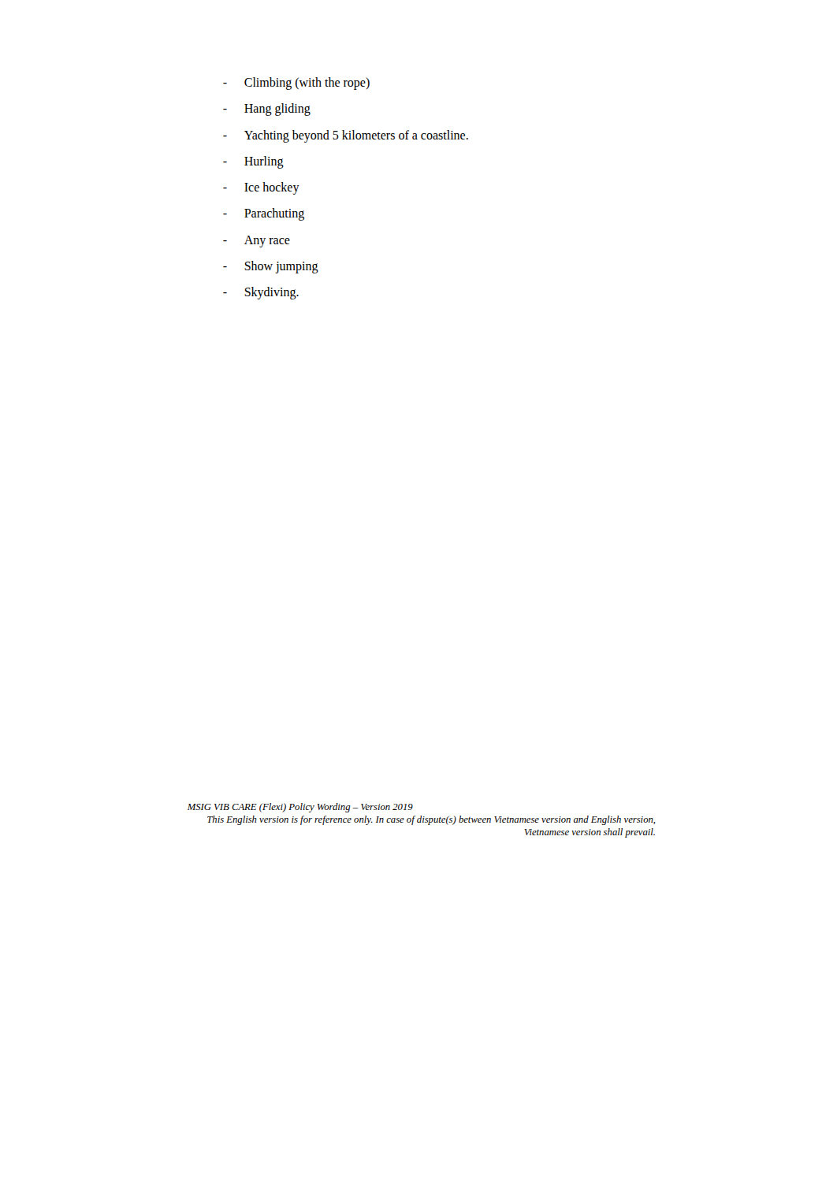Climbing (with the rope)
Hang gliding
Yachting beyond 5 kilometers of a coastline.
Hurling
Ice hockey
Parachuting
Any race
Show jumping
Skydiving.
MSIG VIB CARE (Flexi) Policy Wording – Version 2019
This English version is for reference only. In case of dispute(s) between Vietnamese version and English version, Vietnamese version shall prevail.